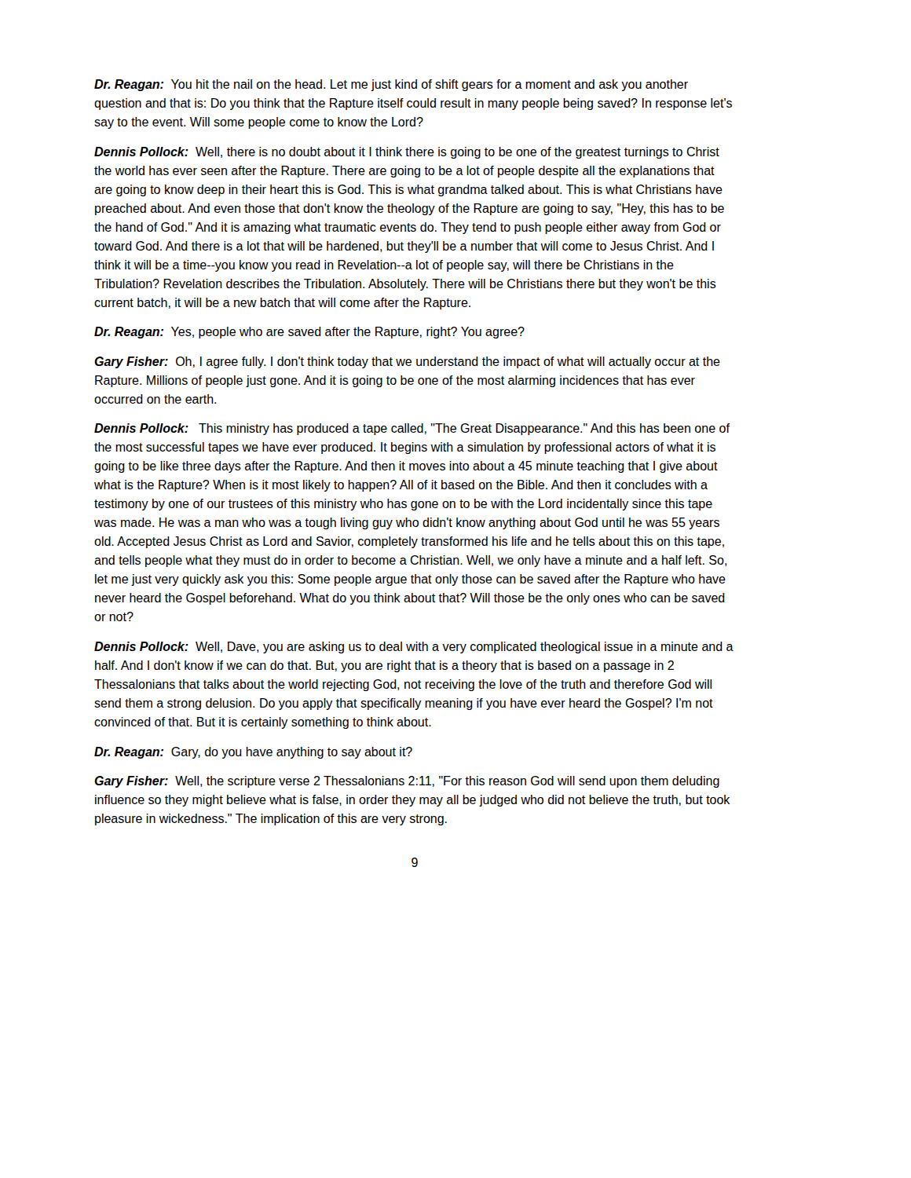Dr. Reagan: You hit the nail on the head. Let me just kind of shift gears for a moment and ask you another question and that is: Do you think that the Rapture itself could result in many people being saved? In response let's say to the event. Will some people come to know the Lord?
Dennis Pollock: Well, there is no doubt about it I think there is going to be one of the greatest turnings to Christ the world has ever seen after the Rapture. There are going to be a lot of people despite all the explanations that are going to know deep in their heart this is God. This is what grandma talked about. This is what Christians have preached about. And even those that don't know the theology of the Rapture are going to say, "Hey, this has to be the hand of God." And it is amazing what traumatic events do. They tend to push people either away from God or toward God. And there is a lot that will be hardened, but they'll be a number that will come to Jesus Christ. And I think it will be a time--you know you read in Revelation--a lot of people say, will there be Christians in the Tribulation? Revelation describes the Tribulation. Absolutely. There will be Christians there but they won't be this current batch, it will be a new batch that will come after the Rapture.
Dr. Reagan: Yes, people who are saved after the Rapture, right? You agree?
Gary Fisher: Oh, I agree fully. I don't think today that we understand the impact of what will actually occur at the Rapture. Millions of people just gone. And it is going to be one of the most alarming incidences that has ever occurred on the earth.
Dennis Pollock: This ministry has produced a tape called, "The Great Disappearance." And this has been one of the most successful tapes we have ever produced. It begins with a simulation by professional actors of what it is going to be like three days after the Rapture. And then it moves into about a 45 minute teaching that I give about what is the Rapture? When is it most likely to happen? All of it based on the Bible. And then it concludes with a testimony by one of our trustees of this ministry who has gone on to be with the Lord incidentally since this tape was made. He was a man who was a tough living guy who didn't know anything about God until he was 55 years old. Accepted Jesus Christ as Lord and Savior, completely transformed his life and he tells about this on this tape, and tells people what they must do in order to become a Christian. Well, we only have a minute and a half left. So, let me just very quickly ask you this: Some people argue that only those can be saved after the Rapture who have never heard the Gospel beforehand. What do you think about that? Will those be the only ones who can be saved or not?
Dennis Pollock: Well, Dave, you are asking us to deal with a very complicated theological issue in a minute and a half. And I don't know if we can do that. But, you are right that is a theory that is based on a passage in 2 Thessalonians that talks about the world rejecting God, not receiving the love of the truth and therefore God will send them a strong delusion. Do you apply that specifically meaning if you have ever heard the Gospel? I'm not convinced of that. But it is certainly something to think about.
Dr. Reagan: Gary, do you have anything to say about it?
Gary Fisher: Well, the scripture verse 2 Thessalonians 2:11, "For this reason God will send upon them deluding influence so they might believe what is false, in order they may all be judged who did not believe the truth, but took pleasure in wickedness." The implication of this are very strong.
9